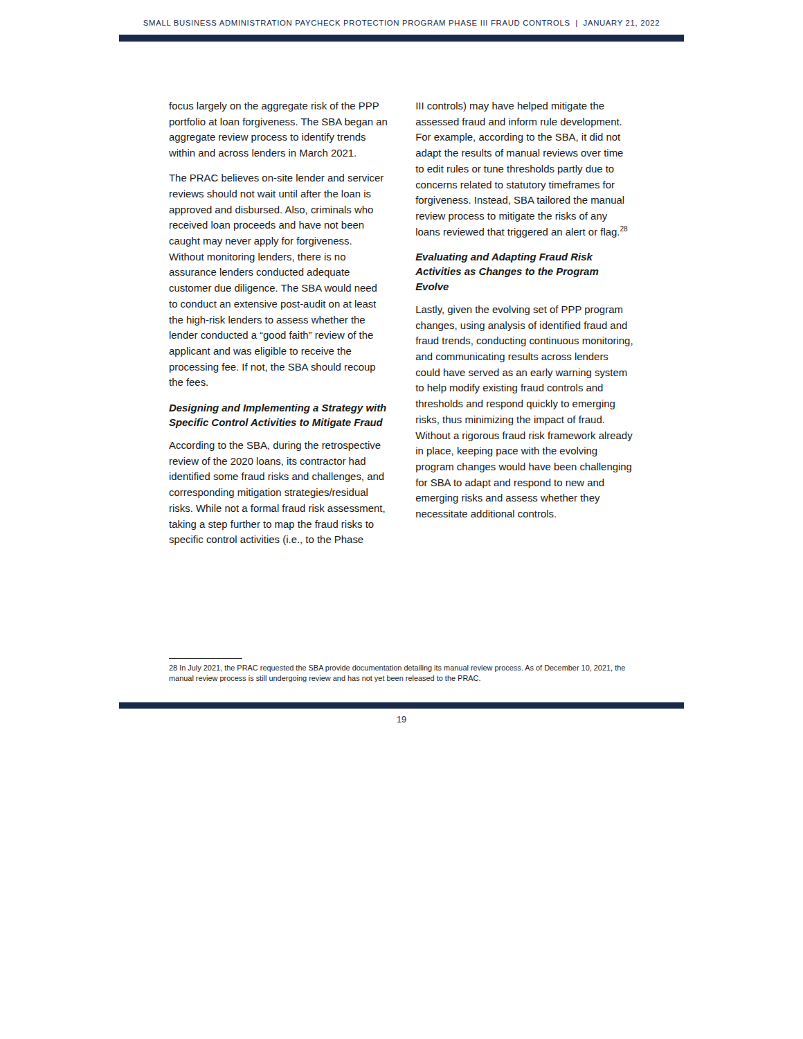SMALL BUSINESS ADMINISTRATION PAYCHECK PROTECTION PROGRAM PHASE III FRAUD CONTROLS | JANUARY 21, 2022
focus largely on the aggregate risk of the PPP portfolio at loan forgiveness. The SBA began an aggregate review process to identify trends within and across lenders in March 2021.
The PRAC believes on-site lender and servicer reviews should not wait until after the loan is approved and disbursed. Also, criminals who received loan proceeds and have not been caught may never apply for forgiveness. Without monitoring lenders, there is no assurance lenders conducted adequate customer due diligence. The SBA would need to conduct an extensive post-audit on at least the high-risk lenders to assess whether the lender conducted a “good faith” review of the applicant and was eligible to receive the processing fee. If not, the SBA should recoup the fees.
Designing and Implementing a Strategy with Specific Control Activities to Mitigate Fraud
According to the SBA, during the retrospective review of the 2020 loans, its contractor had identified some fraud risks and challenges, and corresponding mitigation strategies/residual risks. While not a formal fraud risk assessment, taking a step further to map the fraud risks to specific control activities (i.e., to the Phase
III controls) may have helped mitigate the assessed fraud and inform rule development. For example, according to the SBA, it did not adapt the results of manual reviews over time to edit rules or tune thresholds partly due to concerns related to statutory timeframes for forgiveness. Instead, SBA tailored the manual review process to mitigate the risks of any loans reviewed that triggered an alert or flag.28
Evaluating and Adapting Fraud Risk Activities as Changes to the Program Evolve
Lastly, given the evolving set of PPP program changes, using analysis of identified fraud and fraud trends, conducting continuous monitoring, and communicating results across lenders could have served as an early warning system to help modify existing fraud controls and thresholds and respond quickly to emerging risks, thus minimizing the impact of fraud. Without a rigorous fraud risk framework already in place, keeping pace with the evolving program changes would have been challenging for SBA to adapt and respond to new and emerging risks and assess whether they necessitate additional controls.
28 In July 2021, the PRAC requested the SBA provide documentation detailing its manual review process. As of December 10, 2021, the manual review process is still undergoing review and has not yet been released to the PRAC.
19